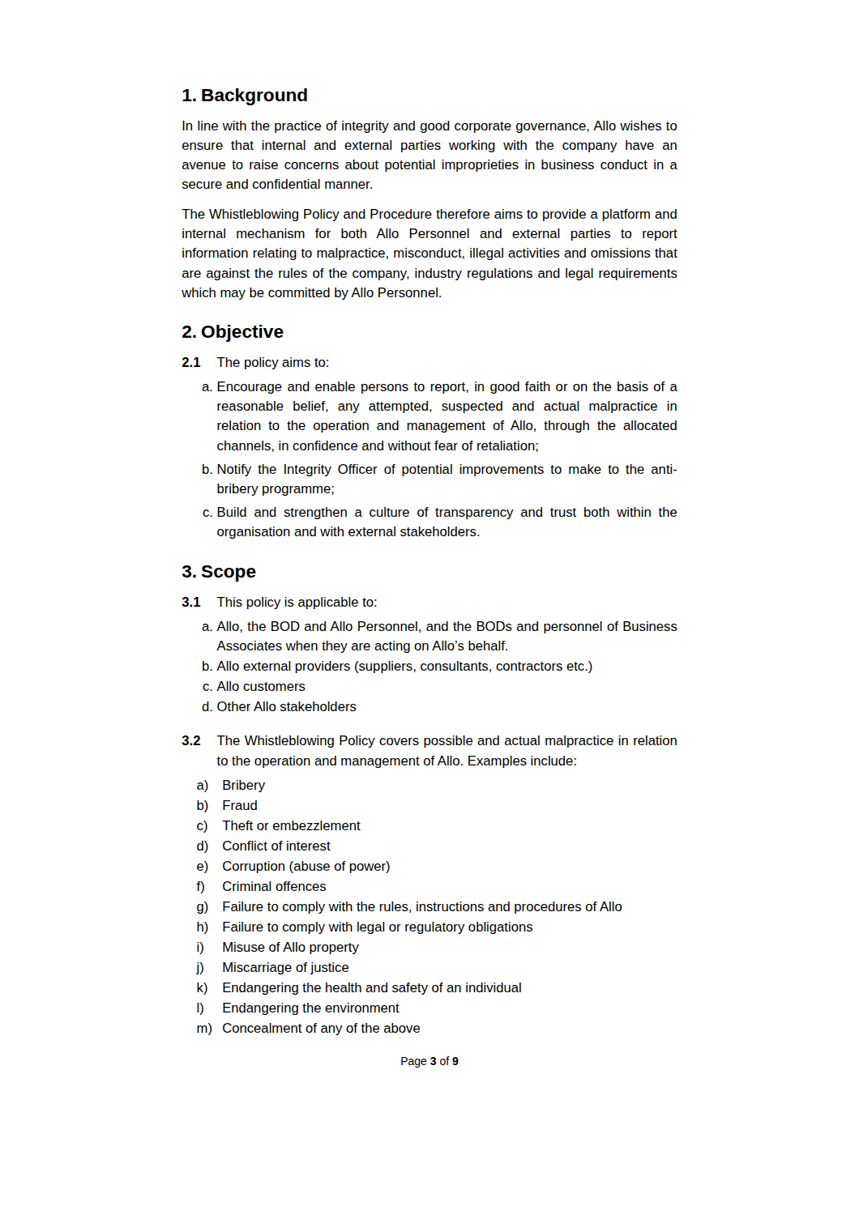1. Background
In line with the practice of integrity and good corporate governance, Allo wishes to ensure that internal and external parties working with the company have an avenue to raise concerns about potential improprieties in business conduct in a secure and confidential manner.
The Whistleblowing Policy and Procedure therefore aims to provide a platform and internal mechanism for both Allo Personnel and external parties to report information relating to malpractice, misconduct, illegal activities and omissions that are against the rules of the company, industry regulations and legal requirements which may be committed by Allo Personnel.
2. Objective
2.1
The policy aims to:
Encourage and enable persons to report, in good faith or on the basis of a reasonable belief, any attempted, suspected and actual malpractice in relation to the operation and management of Allo, through the allocated channels, in confidence and without fear of retaliation;
Notify the Integrity Officer of potential improvements to make to the anti-bribery programme;
Build and strengthen a culture of transparency and trust both within the organisation and with external stakeholders.
3. Scope
3.1
This policy is applicable to:
Allo, the BOD and Allo Personnel, and the BODs and personnel of Business Associates when they are acting on Allo’s behalf.
Allo external providers (suppliers, consultants, contractors etc.)
Allo customers
Other Allo stakeholders
3.2
The Whistleblowing Policy covers possible and actual malpractice in relation to the operation and management of Allo. Examples include:
Bribery
Fraud
Theft or embezzlement
Conflict of interest
Corruption (abuse of power)
Criminal offences
Failure to comply with the rules, instructions and procedures of Allo
Failure to comply with legal or regulatory obligations
Misuse of Allo property
Miscarriage of justice
Endangering the health and safety of an individual
Endangering the environment
Concealment of any of the above
Page 3 of 9